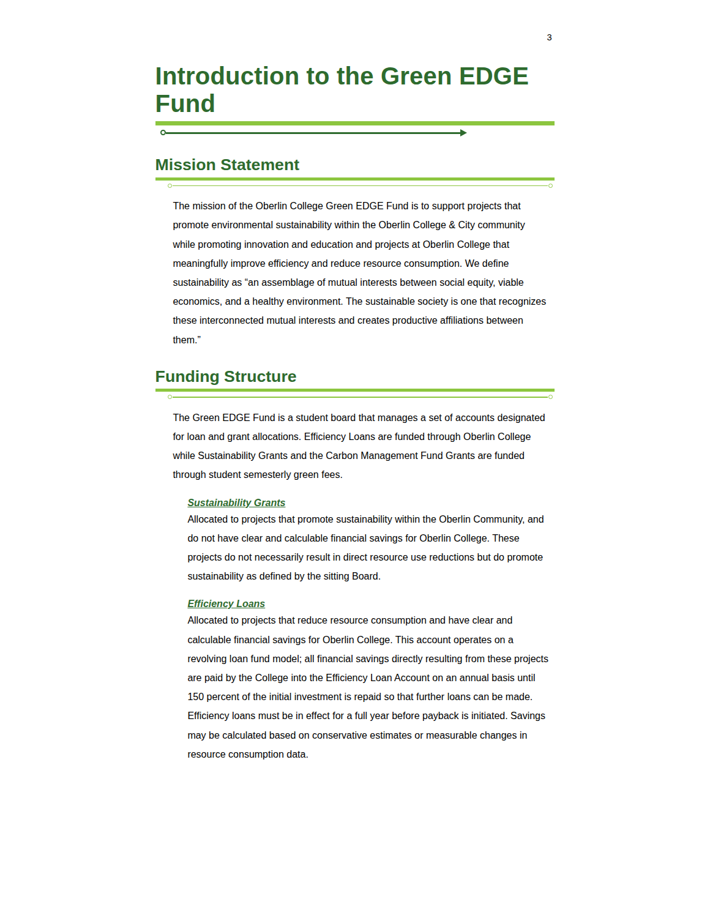3
Introduction to the Green EDGE Fund
Mission Statement
The mission of the Oberlin College Green EDGE Fund is to support projects that promote environmental sustainability within the Oberlin College & City community while promoting innovation and education and projects at Oberlin College that meaningfully improve efficiency and reduce resource consumption. We define sustainability as “an assemblage of mutual interests between social equity, viable economics, and a healthy environment. The sustainable society is one that recognizes these interconnected mutual interests and creates productive affiliations between them.”
Funding Structure
The Green EDGE Fund is a student board that manages a set of accounts designated for loan and grant allocations. Efficiency Loans are funded through Oberlin College while Sustainability Grants and the Carbon Management Fund Grants are funded through student semesterly green fees.
Sustainability Grants
Allocated to projects that promote sustainability within the Oberlin Community, and do not have clear and calculable financial savings for Oberlin College. These projects do not necessarily result in direct resource use reductions but do promote sustainability as defined by the sitting Board.
Efficiency Loans
Allocated to projects that reduce resource consumption and have clear and calculable financial savings for Oberlin College. This account operates on a revolving loan fund model; all financial savings directly resulting from these projects are paid by the College into the Efficiency Loan Account on an annual basis until 150 percent of the initial investment is repaid so that further loans can be made. Efficiency loans must be in effect for a full year before payback is initiated. Savings may be calculated based on conservative estimates or measurable changes in resource consumption data.